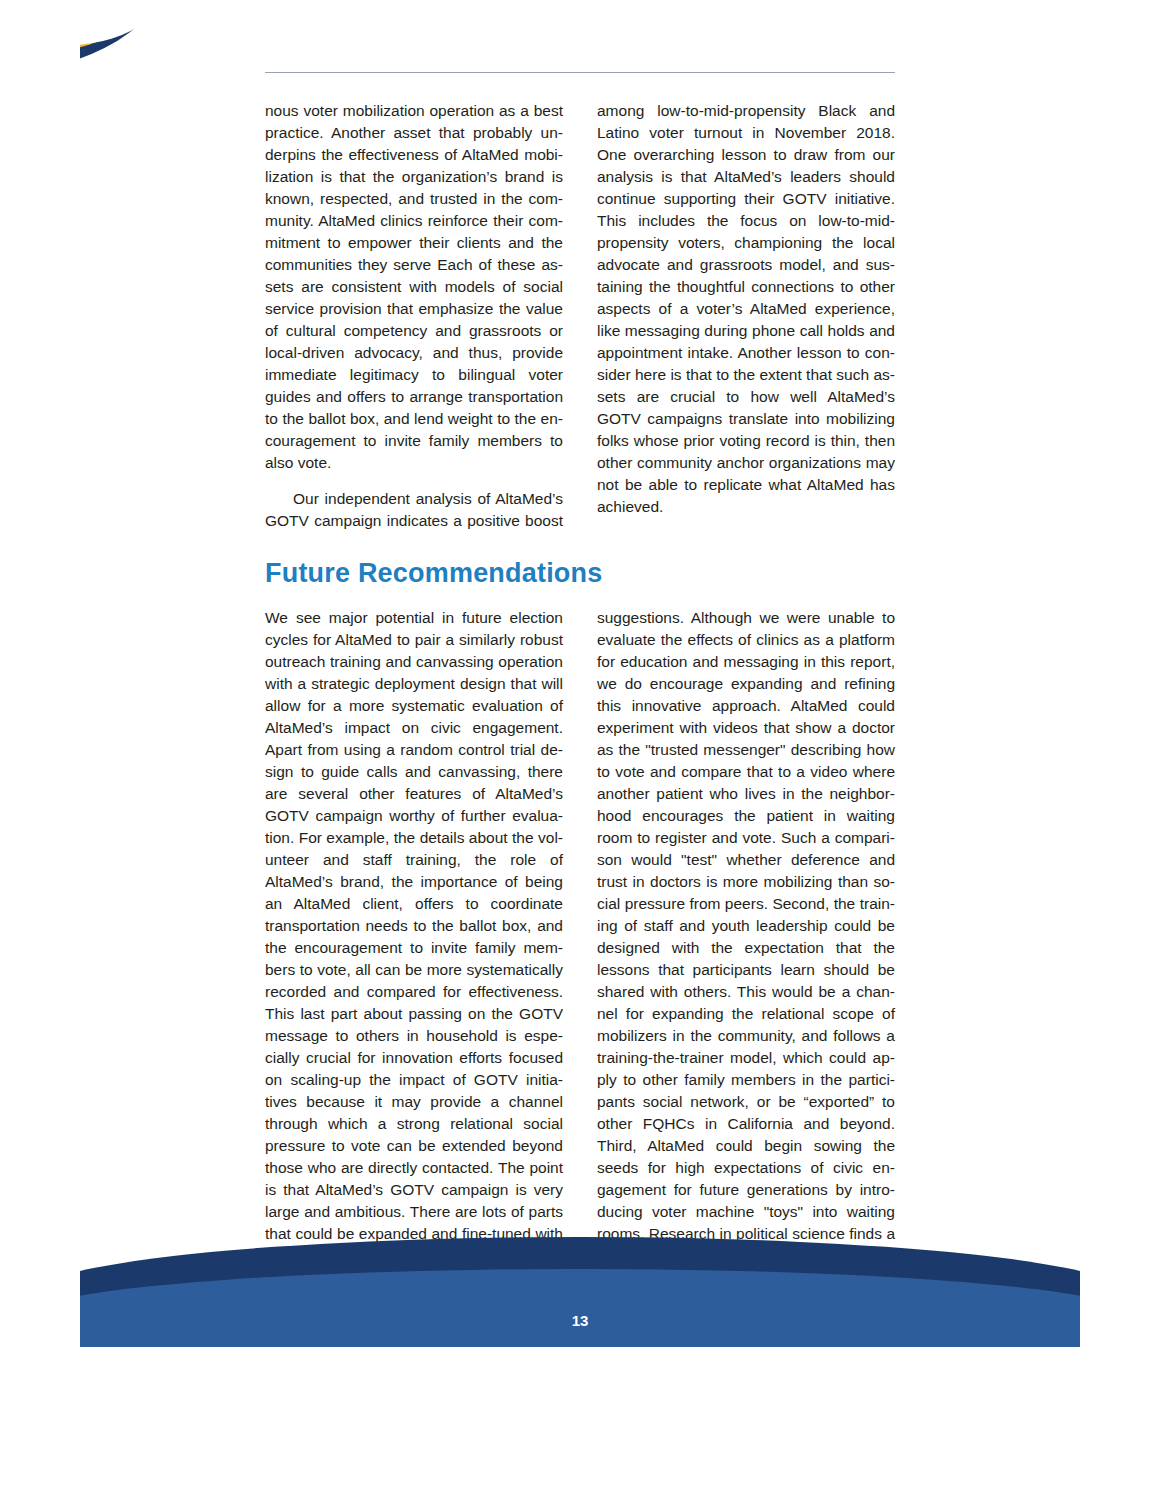nous voter mobilization operation as a best practice. Another asset that probably underpins the effectiveness of AltaMed mobilization is that the organization’s brand is known, respected, and trusted in the community. AltaMed clinics reinforce their commitment to empower their clients and the communities they serve Each of these assets are consistent with models of social service provision that emphasize the value of cultural competency and grassroots or local-driven advocacy, and thus, provide immediate legitimacy to bilingual voter guides and offers to arrange transportation to the ballot box, and lend weight to the encouragement to invite family members to also vote.
Our independent analysis of AltaMed’s GOTV campaign indicates a positive boost among low-to-mid-propensity Black and Latino voter turnout in November 2018. One overarching lesson to draw from our analysis is that AltaMed’s leaders should continue supporting their GOTV initiative. This includes the focus on low-to-mid-propensity voters, championing the local advocate and grassroots model, and sustaining the thoughtful connections to other aspects of a voter’s AltaMed experience, like messaging during phone call holds and appointment intake. Another lesson to consider here is that to the extent that such assets are crucial to how well AltaMed’s GOTV campaigns translate into mobilizing folks whose prior voting record is thin, then other community anchor organizations may not be able to replicate what AltaMed has achieved.
Future Recommendations
We see major potential in future election cycles for AltaMed to pair a similarly robust outreach training and canvassing operation with a strategic deployment design that will allow for a more systematic evaluation of AltaMed’s impact on civic engagement. Apart from using a random control trial design to guide calls and canvassing, there are several other features of AltaMed’s GOTV campaign worthy of further evaluation. For example, the details about the volunteer and staff training, the role of AltaMed’s brand, the importance of being an AltaMed client, offers to coordinate transportation needs to the ballot box, and the encouragement to invite family members to vote, all can be more systematically recorded and compared for effectiveness. This last part about passing on the GOTV message to others in household is especially crucial for innovation efforts focused on scaling-up the impact of GOTV initiatives because it may provide a channel through which a strong relational social pressure to vote can be extended beyond those who are directly contacted. The point is that AltaMed’s GOTV campaign is very large and ambitious. There are lots of parts that could be expanded and fine-tuned with an eye towards building on voter mobilization successes from 2018.
As for recommendation to improve turnout and engagement, we have multiple suggestions. Although we were unable to evaluate the effects of clinics as a platform for education and messaging in this report, we do encourage expanding and refining this innovative approach. AltaMed could experiment with videos that show a doctor as the "trusted messenger" describing how to vote and compare that to a video where another patient who lives in the neighborhood encourages the patient in waiting room to register and vote. Such a comparison would "test" whether deference and trust in doctors is more mobilizing than social pressure from peers. Second, the training of staff and youth leadership could be designed with the expectation that the lessons that participants learn should be shared with others. This would be a channel for expanding the relational scope of mobilizers in the community, and follows a training-the-trainer model, which could apply to other family members in the participants social network, or be “exported” to other FQHCs in California and beyond. Third, AltaMed could begin sowing the seeds for high expectations of civic engagement for future generations by introducing voter machine "toys" into waiting rooms. Research in political science finds a mobilizing effect on adults whose children participate in mock elections at school, and that this effect is pronounced for adults of low socio-economic status.
13